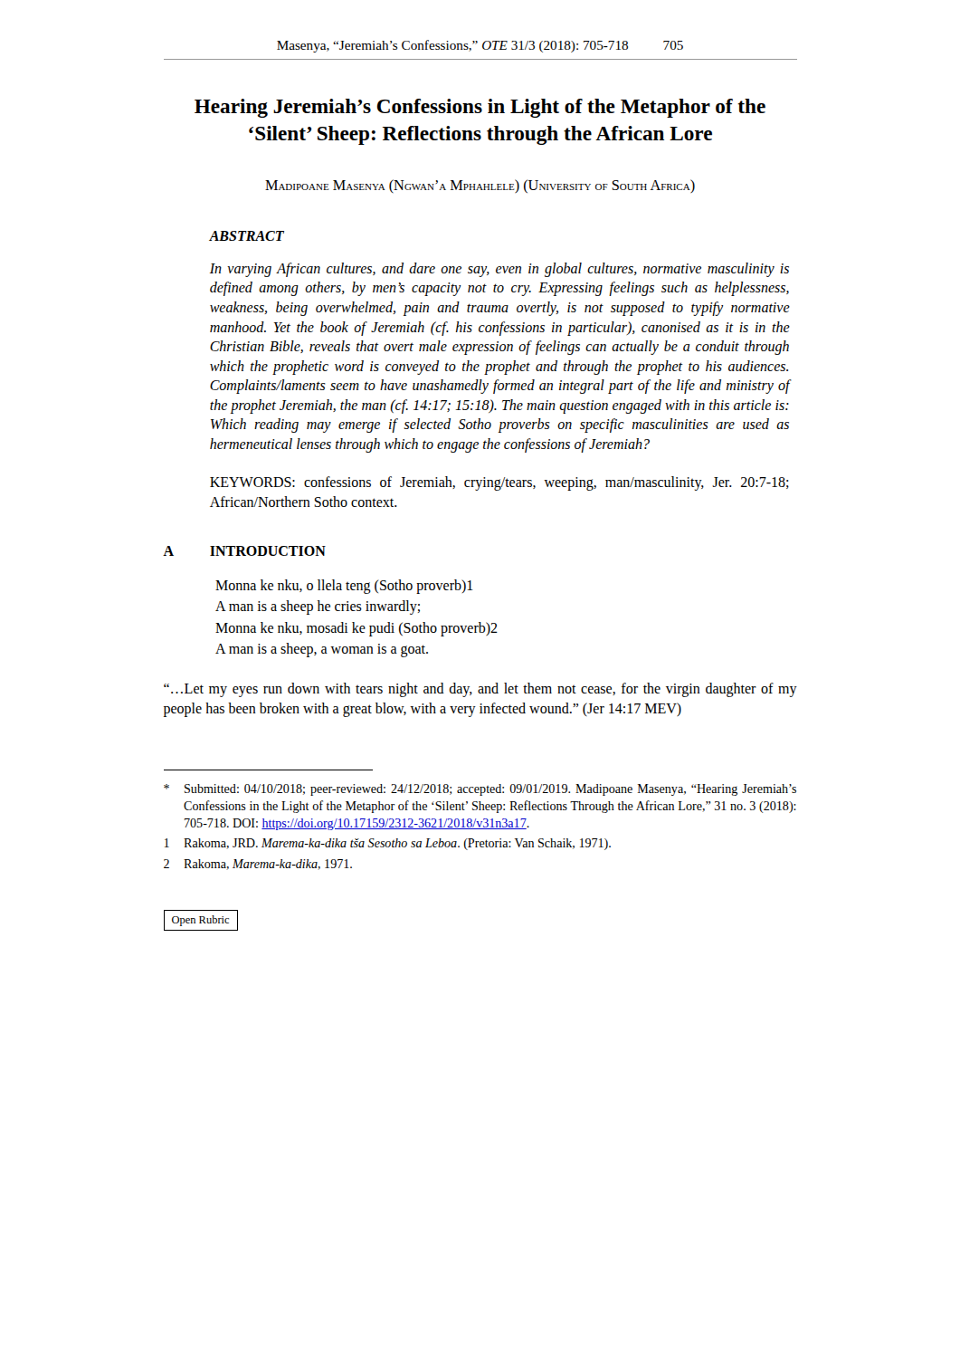Masenya, “Jeremiah’s Confessions,” OTE 31/3 (2018): 705-718705
Hearing Jeremiah’s Confessions in Light of the Metaphor of the ‘Silent’ Sheep: Reflections through the African Lore
Madipoane Masenya (Ngwan’a Mphahlele) (University of South Africa)
ABSTRACT
In varying African cultures, and dare one say, even in global cultures, normative masculinity is defined among others, by men’s capacity not to cry. Expressing feelings such as helplessness, weakness, being overwhelmed, pain and trauma overtly, is not supposed to typify normative manhood. Yet the book of Jeremiah (cf. his confessions in particular), canonised as it is in the Christian Bible, reveals that overt male expression of feelings can actually be a conduit through which the prophetic word is conveyed to the prophet and through the prophet to his audiences. Complaints/laments seem to have unashamedly formed an integral part of the life and ministry of the prophet Jeremiah, the man (cf. 14:17; 15:18). The main question engaged with in this article is: Which reading may emerge if selected Sotho proverbs on specific masculinities are used as hermeneutical lenses through which to engage the confessions of Jeremiah?
KEYWORDS: confessions of Jeremiah, crying/tears, weeping, man/masculinity, Jer. 20:7-18; African/Northern Sotho context.
AINTRODUCTION
Monna ke nku, o llela teng (Sotho proverb)1
A man is a sheep he cries inwardly;
Monna ke nku, mosadi ke pudi (Sotho proverb)2
A man is a sheep, a woman is a goat.
“…Let my eyes run down with tears night and day, and let them not cease, for the virgin daughter of my people has been broken with a great blow, with a very infected wound.” (Jer 14:17 MEV)
*Submitted: 04/10/2018; peer-reviewed: 24/12/2018; accepted: 09/01/2019. Madipoane Masenya, “Hearing Jeremiah’s Confessions in the Light of the Metaphor of the ‘Silent’ Sheep: Reflections Through the African Lore,” 31 no. 3 (2018): 705-718. DOI: https://doi.org/10.17159/2312-3621/2018/v31n3a17.
1 Rakoma, JRD. Marema-ka-dika tša Sesotho sa Leboa. (Pretoria: Van Schaik, 1971).
2 Rakoma, Marema-ka-dika, 1971.
Open Rubric